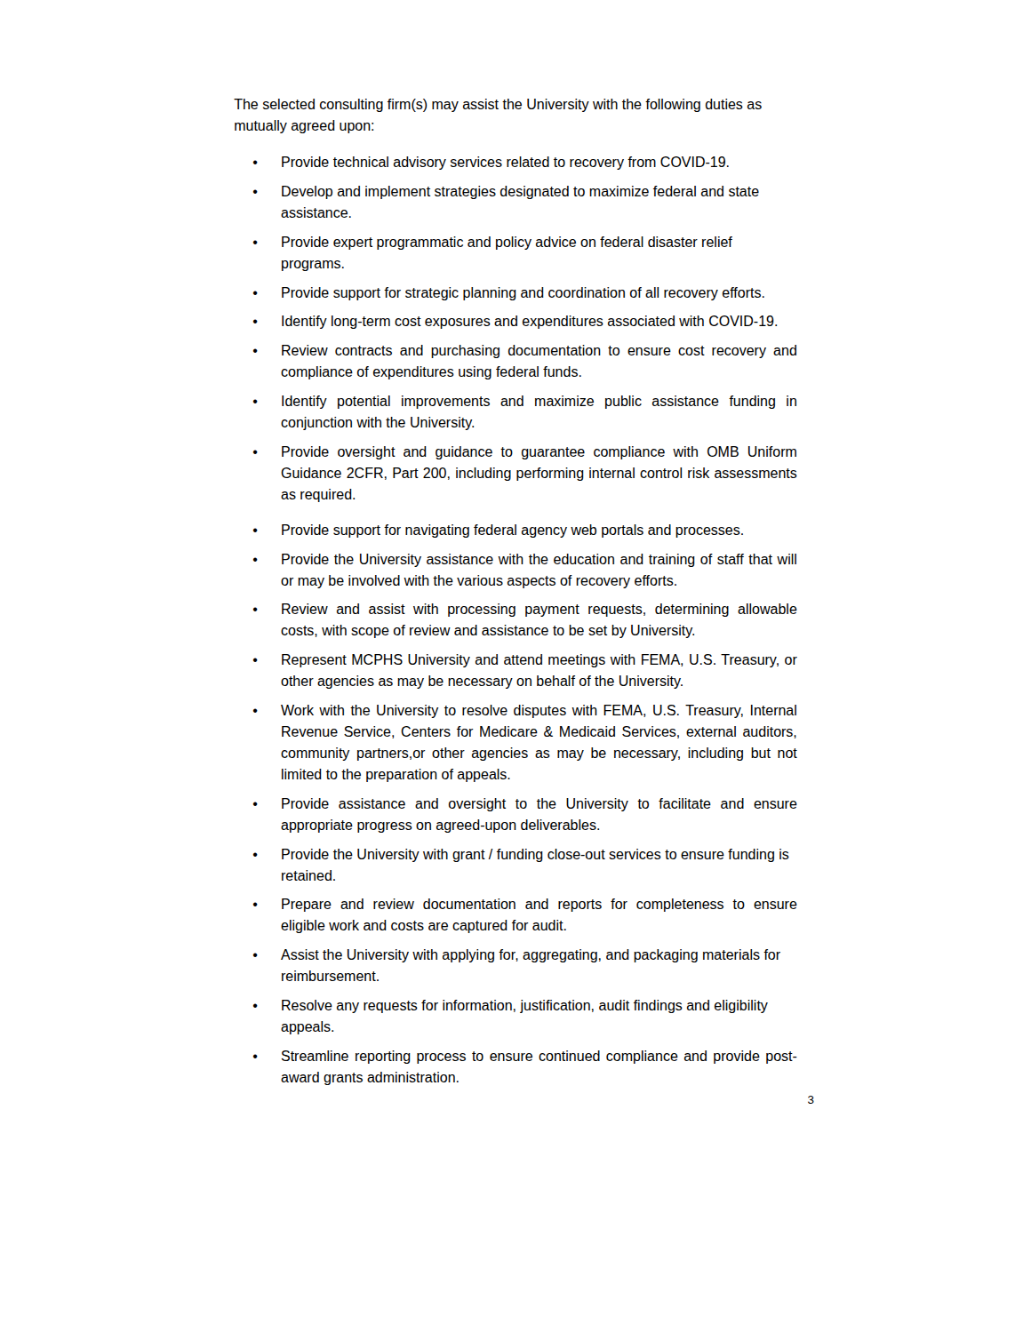The selected consulting firm(s) may assist the University with the following duties as mutually agreed upon:
Provide technical advisory services related to recovery from COVID-19.
Develop and implement strategies designated to maximize federal and state assistance.
Provide expert programmatic and policy advice on federal disaster relief programs.
Provide support for strategic planning and coordination of all recovery efforts.
Identify long-term cost exposures and expenditures associated with COVID-19.
Review contracts and purchasing documentation to ensure cost recovery and compliance of expenditures using federal funds.
Identify potential improvements and maximize public assistance funding in conjunction with the University.
Provide oversight and guidance to guarantee compliance with OMB Uniform Guidance 2CFR, Part 200, including performing internal control risk assessments as required.
Provide support for navigating federal agency web portals and processes.
Provide the University assistance with the education and training of staff that will or may be involved with the various aspects of recovery efforts.
Review and assist with processing payment requests, determining allowable costs, with scope of review and assistance to be set by University.
Represent MCPHS University and attend meetings with FEMA, U.S. Treasury, or other agencies as may be necessary on behalf of the University.
Work with the University to resolve disputes with FEMA, U.S. Treasury, Internal Revenue Service, Centers for Medicare & Medicaid Services, external auditors, community partners,or other agencies as may be necessary, including but not limited to the preparation of appeals.
Provide assistance and oversight to the University to facilitate and ensure appropriate progress on agreed-upon deliverables.
Provide the University with grant / funding close-out services to ensure funding is retained.
Prepare and review documentation and reports for completeness to ensure eligible work and costs are captured for audit.
Assist the University with applying for, aggregating, and packaging materials for reimbursement.
Resolve any requests for information, justification, audit findings and eligibility appeals.
Streamline reporting process to ensure continued compliance and provide post-award grants administration.
3